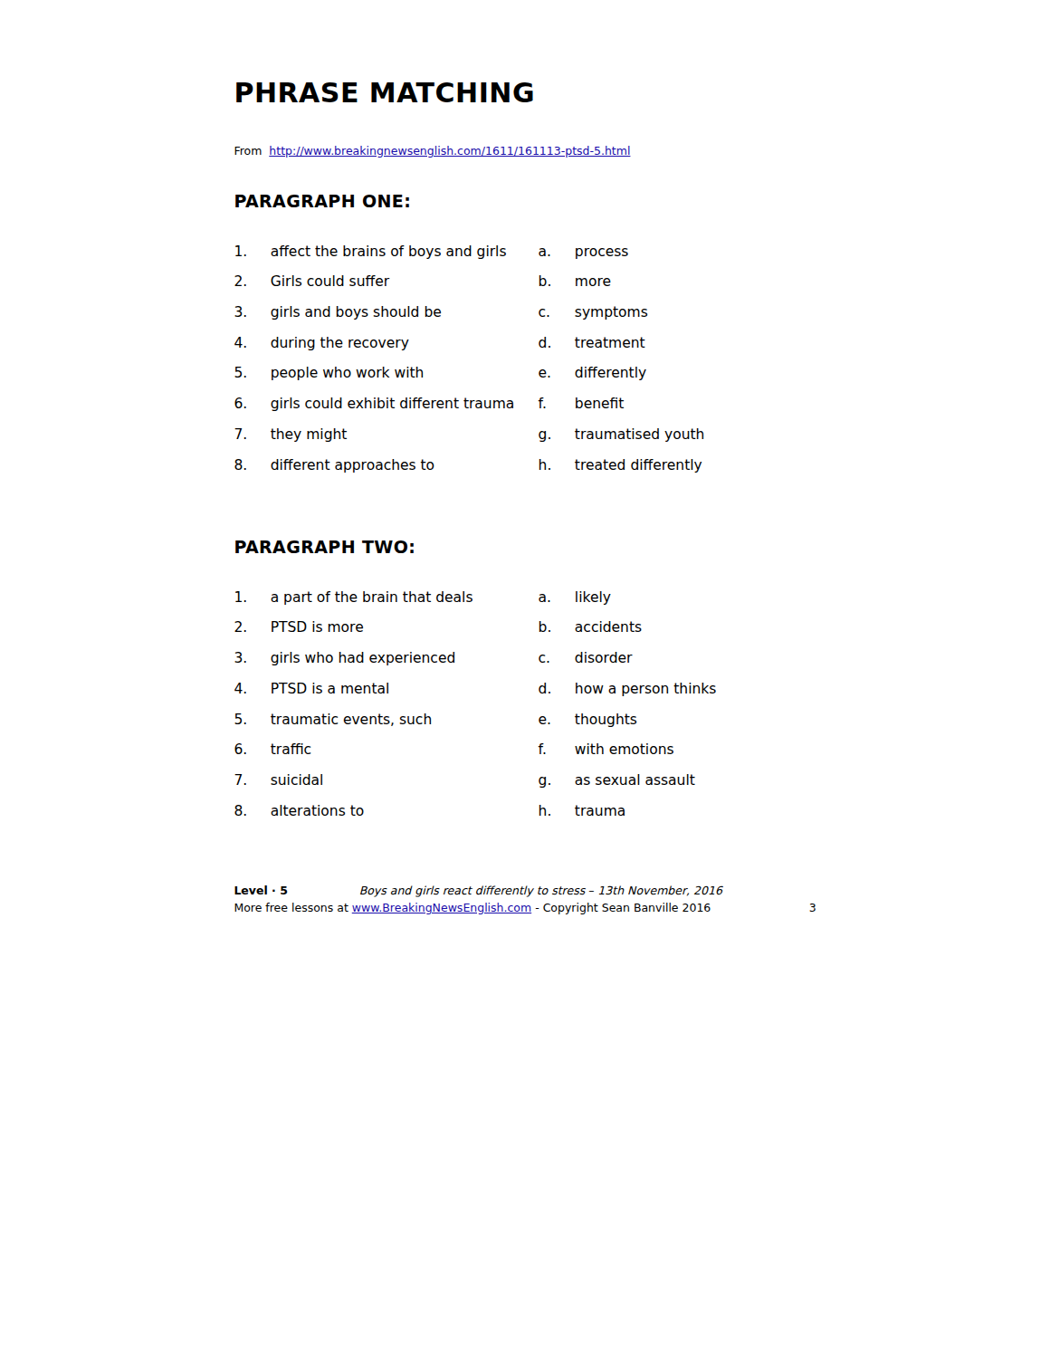PHRASE MATCHING
From http://www.breakingnewsenglish.com/1611/161113-ptsd-5.html
PARAGRAPH ONE:
| 1. | affect the brains of boys and girls | a. | process |
| 2. | Girls could suffer | b. | more |
| 3. | girls and boys should be | c. | symptoms |
| 4. | during the recovery | d. | treatment |
| 5. | people who work with | e. | differently |
| 6. | girls could exhibit different trauma | f. | benefit |
| 7. | they might | g. | traumatised youth |
| 8. | different approaches to | h. | treated differently |
PARAGRAPH TWO:
| 1. | a part of the brain that deals | a. | likely |
| 2. | PTSD is more | b. | accidents |
| 3. | girls who had experienced | c. | disorder |
| 4. | PTSD is a mental | d. | how a person thinks |
| 5. | traumatic events, such | e. | thoughts |
| 6. | traffic | f. | with emotions |
| 7. | suicidal | g. | as sexual assault |
| 8. | alterations to | h. | trauma |
Level · 5 Boys and girls react differently to stress – 13th November, 2016
More free lessons at www.BreakingNewsEnglish.com - Copyright Sean Banville 2016 3